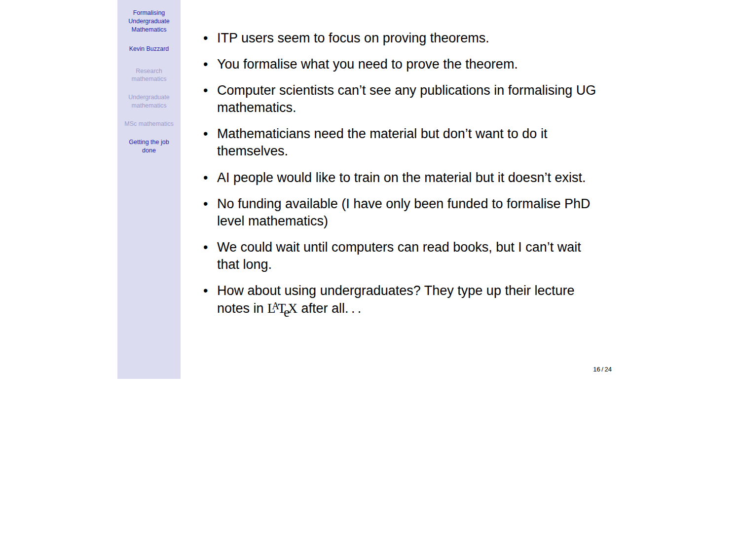Formalising Undergradu­ate Mathematics
Kevin Buzzard
Research mathematics
Undergraduate mathematics
MSc mathematics
Getting the job done
ITP users seem to focus on proving theorems.
You formalise what you need to prove the theorem.
Computer scientists can’t see any publications in formalising UG mathematics.
Mathematicians need the material but don’t want to do it themselves.
AI people would like to train on the material but it doesn’t exist.
No funding available (I have only been funded to formalise PhD level mathematics)
We could wait until computers can read books, but I can’t wait that long.
How about using undergraduates? They type up their lecture notes in LaTeX after all. . .
16 / 24